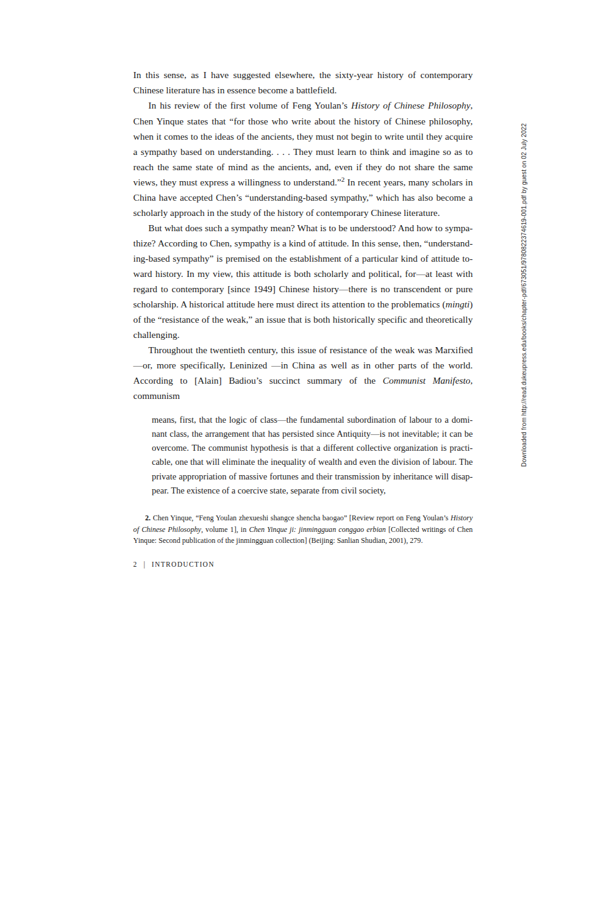Downloaded from http://read.dukeupress.edu/books/chapter-pdf/673051/9780822374619-001.pdf by guest on 02 July 2022
In this sense, as I have suggested elsewhere, the sixty-year history of contemporary Chinese literature has in essence become a battlefield.
In his review of the first volume of Feng Youlan’s History of Chinese Philosophy, Chen Yinque states that “for those who write about the history of Chinese philosophy, when it comes to the ideas of the ancients, they must not begin to write until they acquire a sympathy based on understanding. . . . They must learn to think and imagine so as to reach the same state of mind as the ancients, and, even if they do not share the same views, they must express a willingness to understand.”2 In recent years, many scholars in China have accepted Chen’s “understanding-based sympathy,” which has also become a scholarly approach in the study of the history of contemporary Chinese literature.
But what does such a sympathy mean? What is to be understood? And how to sympathize? According to Chen, sympathy is a kind of attitude. In this sense, then, “understanding-based sympathy” is premised on the establishment of a particular kind of attitude toward history. In my view, this attitude is both scholarly and political, for—at least with regard to contemporary [since 1949] Chinese history—there is no transcendent or pure scholarship. A historical attitude here must direct its attention to the problematics (mingti) of the “resistance of the weak,” an issue that is both historically specific and theoretically challenging.
Throughout the twentieth century, this issue of resistance of the weak was Marxified—or, more specifically, Leninized —in China as well as in other parts of the world. According to [Alain] Badiou’s succinct summary of the Communist Manifesto, communism
means, first, that the logic of class—the fundamental subordination of labour to a dominant class, the arrangement that has persisted since Antiquity—is not inevitable; it can be overcome. The communist hypothesis is that a different collective organization is practicable, one that will eliminate the inequality of wealth and even the division of labour. The private appropriation of massive fortunes and their transmission by inheritance will disappear. The existence of a coercive state, separate from civil society,
2. Chen Yinque, “Feng Youlan zhexueshi shangce shencha baogao” [Review report on Feng Youlan’s History of Chinese Philosophy, volume 1], in Chen Yinque ji: jinmingguan conggao erbian [Collected writings of Chen Yinque: Second publication of the jinmingguan collection] (Beijing: Sanlian Shudian, 2001), 279.
2|INTRODUCTION